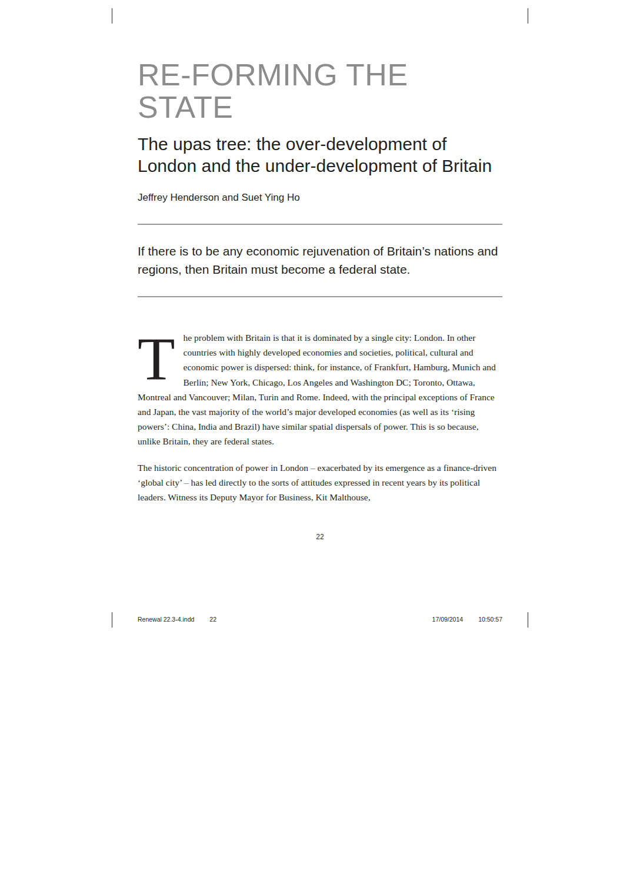Re-forming the State
The upas tree: the over-development of London and the under-development of Britain
Jeffrey Henderson and Suet Ying Ho
If there is to be any economic rejuvenation of Britain’s nations and regions, then Britain must become a federal state.
The problem with Britain is that it is dominated by a single city: London. In other countries with highly developed economies and societies, political, cultural and economic power is dispersed: think, for instance, of Frankfurt, Hamburg, Munich and Berlin; New York, Chicago, Los Angeles and Washington DC; Toronto, Ottawa, Montreal and Vancouver; Milan, Turin and Rome. Indeed, with the principal exceptions of France and Japan, the vast majority of the world’s major developed economies (as well as its ‘rising powers’: China, India and Brazil) have similar spatial dispersals of power. This is so because, unlike Britain, they are federal states.
The historic concentration of power in London – exacerbated by its emergence as a finance-driven ‘global city’ – has led directly to the sorts of attitudes expressed in recent years by its political leaders. Witness its Deputy Mayor for Business, Kit Malthouse,
22
Renewal 22.3-4.indd 22
17/09/201410:50:57